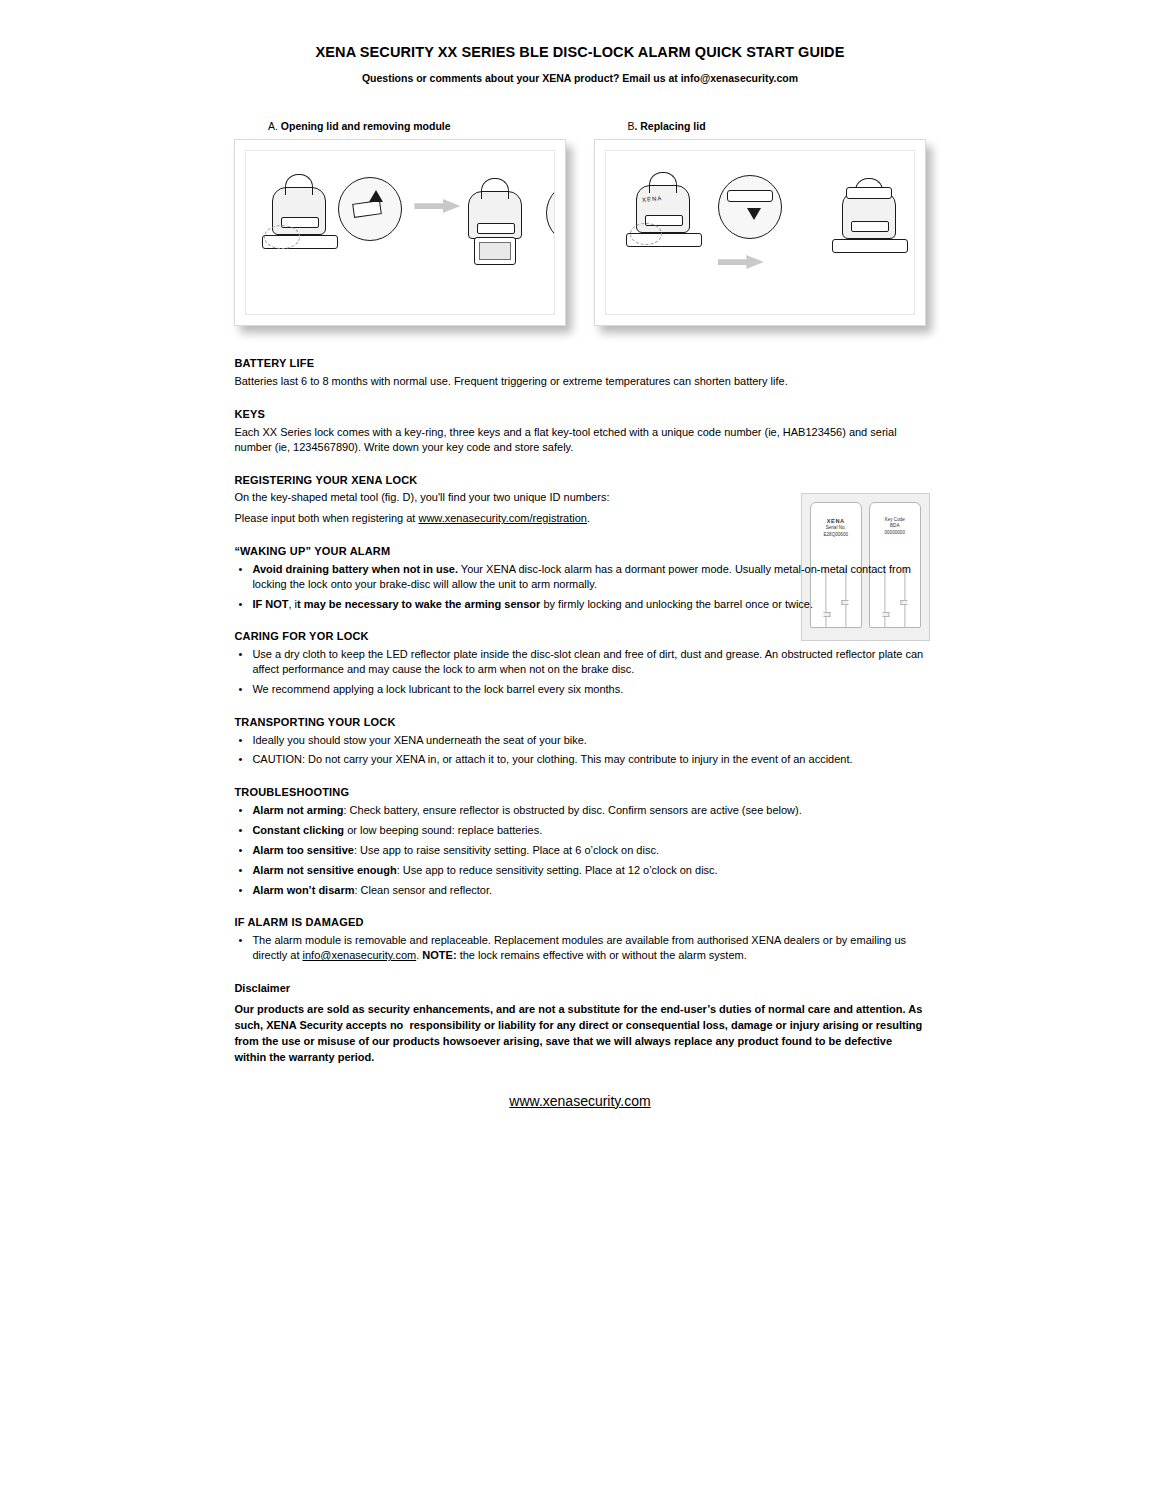XENA SECURITY XX SERIES BLE DISC-LOCK ALARM QUICK START GUIDE
Questions or comments about your XENA product? Email us at info@xenasecurity.com
A. Opening lid and removing module
B. Replacing lid
XENA
XENA
Serial No.
E28Q00600
Key Code
BDA
00000000
BATTERY LIFE
Batteries last 6 to 8 months with normal use. Frequent triggering or extreme temperatures can shorten battery life.
KEYS
Each XX Series lock comes with a key-ring, three keys and a flat key-tool etched with a unique code number (ie, HAB123456) and serial number (ie, 1234567890). Write down your key code and store safely.
REGISTERING YOUR XENA LOCK
On the key-shaped metal tool (fig. D), you'll find your two unique ID numbers:
Please input both when registering at www.xenasecurity.com/registration.
“WAKING UP” YOUR ALARM
Avoid draining battery when not in use. Your XENA disc-lock alarm has a dormant power mode. Usually metal-on-metal contact from locking the lock onto your brake-disc will allow the unit to arm normally.
IF NOT, it may be necessary to wake the arming sensor by firmly locking and unlocking the barrel once or twice.
CARING FOR YOR LOCK
Use a dry cloth to keep the LED reflector plate inside the disc-slot clean and free of dirt, dust and grease. An obstructed reflector plate can affect performance and may cause the lock to arm when not on the brake disc.
We recommend applying a lock lubricant to the lock barrel every six months.
TRANSPORTING YOUR LOCK
Ideally you should stow your XENA underneath the seat of your bike.
CAUTION: Do not carry your XENA in, or attach it to, your clothing. This may contribute to injury in the event of an accident.
TROUBLESHOOTING
Alarm not arming: Check battery, ensure reflector is obstructed by disc. Confirm sensors are active (see below).
Constant clicking or low beeping sound: replace batteries.
Alarm too sensitive: Use app to raise sensitivity setting. Place at 6 o’clock on disc.
Alarm not sensitive enough: Use app to reduce sensitivity setting. Place at 12 o’clock on disc.
Alarm won’t disarm: Clean sensor and reflector.
IF ALARM IS DAMAGED
The alarm module is removable and replaceable. Replacement modules are available from authorised XENA dealers or by emailing us directly at info@xenasecurity.com. NOTE: the lock remains effective with or without the alarm system.
Disclaimer
Our products are sold as security enhancements, and are not a substitute for the end-user’s duties of normal care and attention. As such, XENA Security accepts no responsibility or liability for any direct or consequential loss, damage or injury arising or resulting from the use or misuse of our products howsoever arising, save that we will always replace any product found to be defective within the warranty period.
www.xenasecurity.com